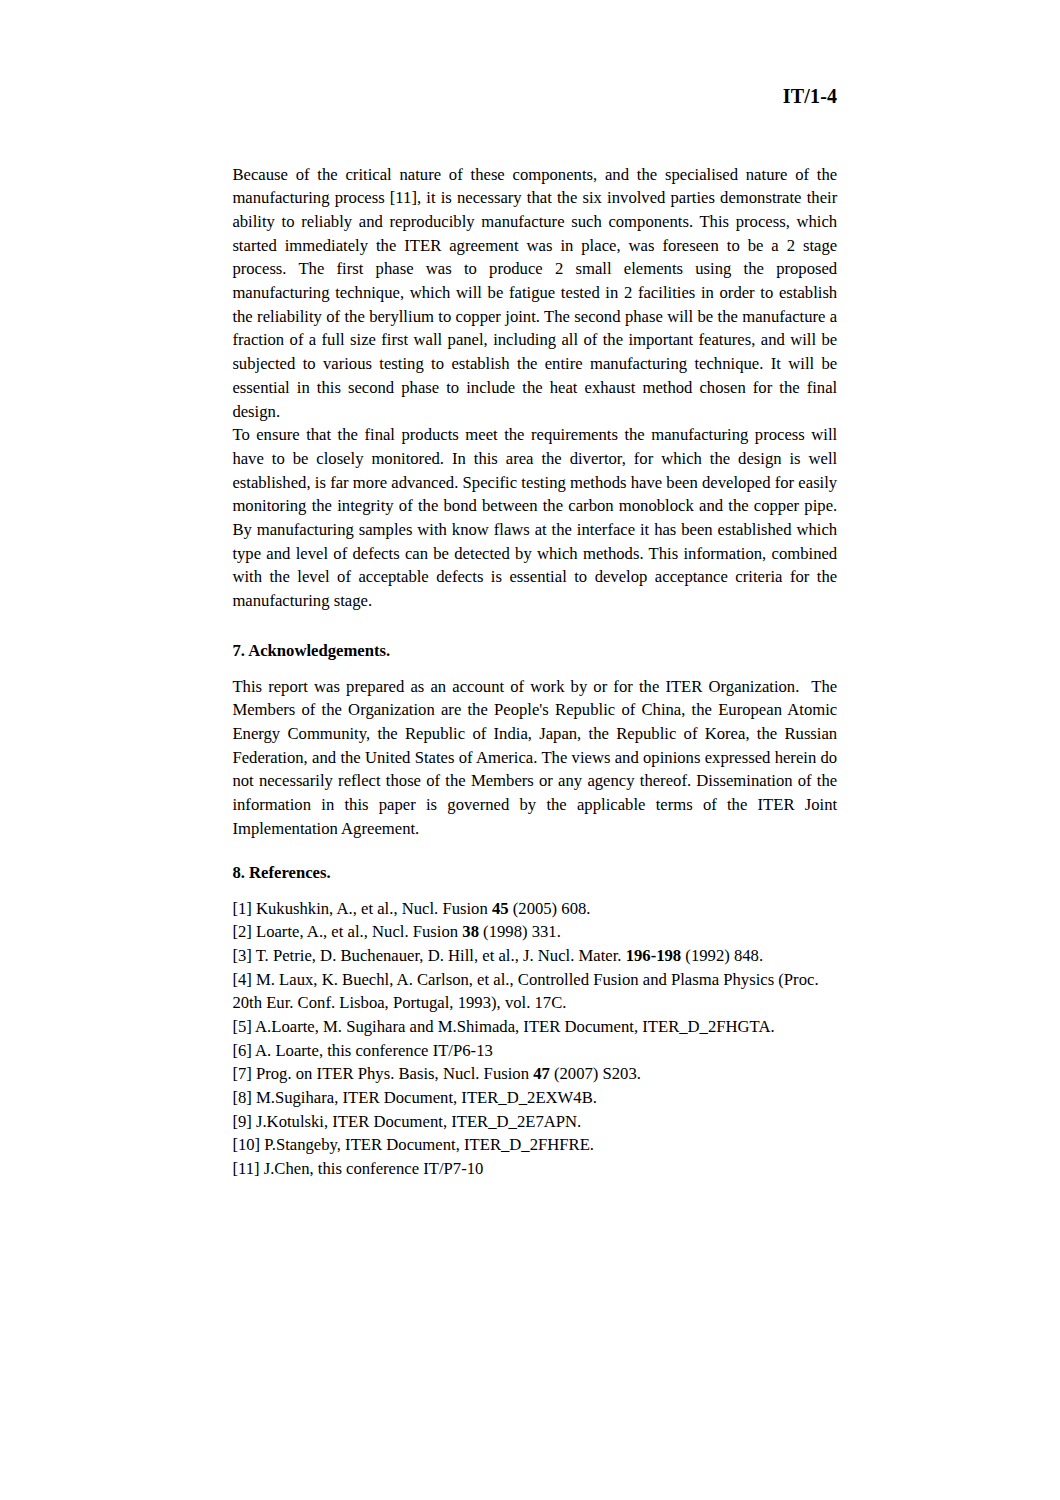IT/1-4
Because of the critical nature of these components, and the specialised nature of the manufacturing process [11], it is necessary that the six involved parties demonstrate their ability to reliably and reproducibly manufacture such components. This process, which started immediately the ITER agreement was in place, was foreseen to be a 2 stage process. The first phase was to produce 2 small elements using the proposed manufacturing technique, which will be fatigue tested in 2 facilities in order to establish the reliability of the beryllium to copper joint. The second phase will be the manufacture a fraction of a full size first wall panel, including all of the important features, and will be subjected to various testing to establish the entire manufacturing technique. It will be essential in this second phase to include the heat exhaust method chosen for the final design.
To ensure that the final products meet the requirements the manufacturing process will have to be closely monitored. In this area the divertor, for which the design is well established, is far more advanced. Specific testing methods have been developed for easily monitoring the integrity of the bond between the carbon monoblock and the copper pipe. By manufacturing samples with know flaws at the interface it has been established which type and level of defects can be detected by which methods. This information, combined with the level of acceptable defects is essential to develop acceptance criteria for the manufacturing stage.
7. Acknowledgements.
This report was prepared as an account of work by or for the ITER Organization. The Members of the Organization are the People's Republic of China, the European Atomic Energy Community, the Republic of India, Japan, the Republic of Korea, the Russian Federation, and the United States of America. The views and opinions expressed herein do not necessarily reflect those of the Members or any agency thereof. Dissemination of the information in this paper is governed by the applicable terms of the ITER Joint Implementation Agreement.
8. References.
[1] Kukushkin, A., et al., Nucl. Fusion 45 (2005) 608.
[2] Loarte, A., et al., Nucl. Fusion 38 (1998) 331.
[3] T. Petrie, D. Buchenauer, D. Hill, et al., J. Nucl. Mater. 196-198 (1992) 848.
[4] M. Laux, K. Buechl, A. Carlson, et al., Controlled Fusion and Plasma Physics (Proc. 20th Eur. Conf. Lisboa, Portugal, 1993), vol. 17C.
[5] A.Loarte, M. Sugihara and M.Shimada, ITER Document, ITER_D_2FHGTA.
[6] A. Loarte, this conference IT/P6-13
[7] Prog. on ITER Phys. Basis, Nucl. Fusion 47 (2007) S203.
[8] M.Sugihara, ITER Document, ITER_D_2EXW4B.
[9] J.Kotulski, ITER Document, ITER_D_2E7APN.
[10] P.Stangeby, ITER Document, ITER_D_2FHFRE.
[11] J.Chen, this conference IT/P7-10